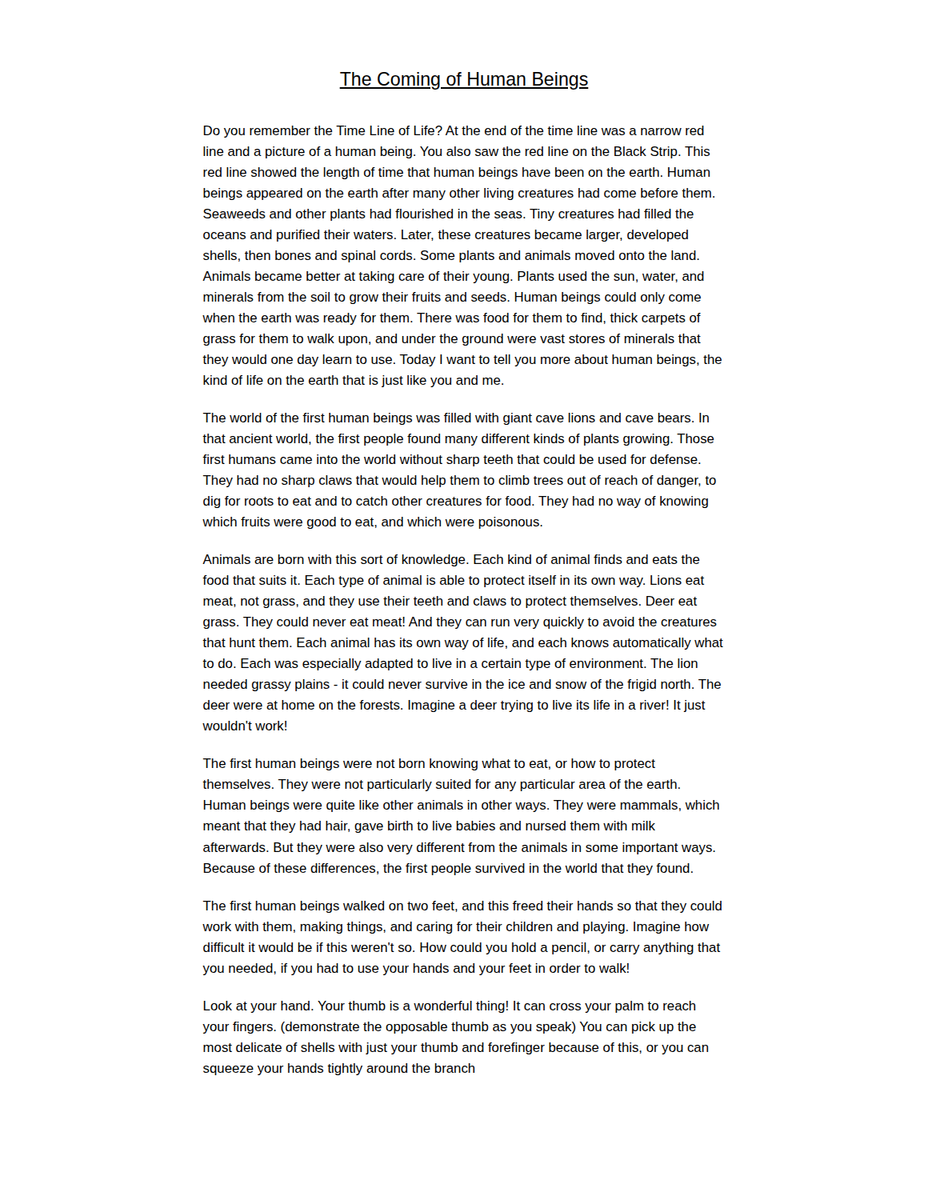The Coming of Human Beings
Do you remember the Time Line of Life? At the end of the time line was a narrow red line and a picture of a human being. You also saw the red line on the Black Strip. This red line showed the length of time that human beings have been on the earth. Human beings appeared on the earth after many other living creatures had come before them. Seaweeds and other plants had flourished in the seas. Tiny creatures had filled the oceans and purified their waters. Later, these creatures became larger, developed shells, then bones and spinal cords. Some plants and animals moved onto the land. Animals became better at taking care of their young. Plants used the sun, water, and minerals from the soil to grow their fruits and seeds. Human beings could only come when the earth was ready for them. There was food for them to find, thick carpets of grass for them to walk upon, and under the ground were vast stores of minerals that they would one day learn to use. Today I want to tell you more about human beings, the kind of life on the earth that is just like you and me.
The world of the first human beings was filled with giant cave lions and cave bears. In that ancient world, the first people found many different kinds of plants growing. Those first humans came into the world without sharp teeth that could be used for defense. They had no sharp claws that would help them to climb trees out of reach of danger, to dig for roots to eat and to catch other creatures for food. They had no way of knowing which fruits were good to eat, and which were poisonous.
Animals are born with this sort of knowledge. Each kind of animal finds and eats the food that suits it. Each type of animal is able to protect itself in its own way. Lions eat meat, not grass, and they use their teeth and claws to protect themselves. Deer eat grass. They could never eat meat! And they can run very quickly to avoid the creatures that hunt them. Each animal has its own way of life, and each knows automatically what to do. Each was especially adapted to live in a certain type of environment. The lion needed grassy plains - it could never survive in the ice and snow of the frigid north. The deer were at home on the forests. Imagine a deer trying to live its life in a river! It just wouldn't work!
The first human beings were not born knowing what to eat, or how to protect themselves. They were not particularly suited for any particular area of the earth. Human beings were quite like other animals in other ways. They were mammals, which meant that they had hair, gave birth to live babies and nursed them with milk afterwards. But they were also very different from the animals in some important ways. Because of these differences, the first people survived in the world that they found.
The first human beings walked on two feet, and this freed their hands so that they could work with them, making things, and caring for their children and playing. Imagine how difficult it would be if this weren't so. How could you hold a pencil, or carry anything that you needed, if you had to use your hands and your feet in order to walk!
Look at your hand. Your thumb is a wonderful thing! It can cross your palm to reach your fingers. (demonstrate the opposable thumb as you speak) You can pick up the most delicate of shells with just your thumb and forefinger because of this, or you can squeeze your hands tightly around the branch